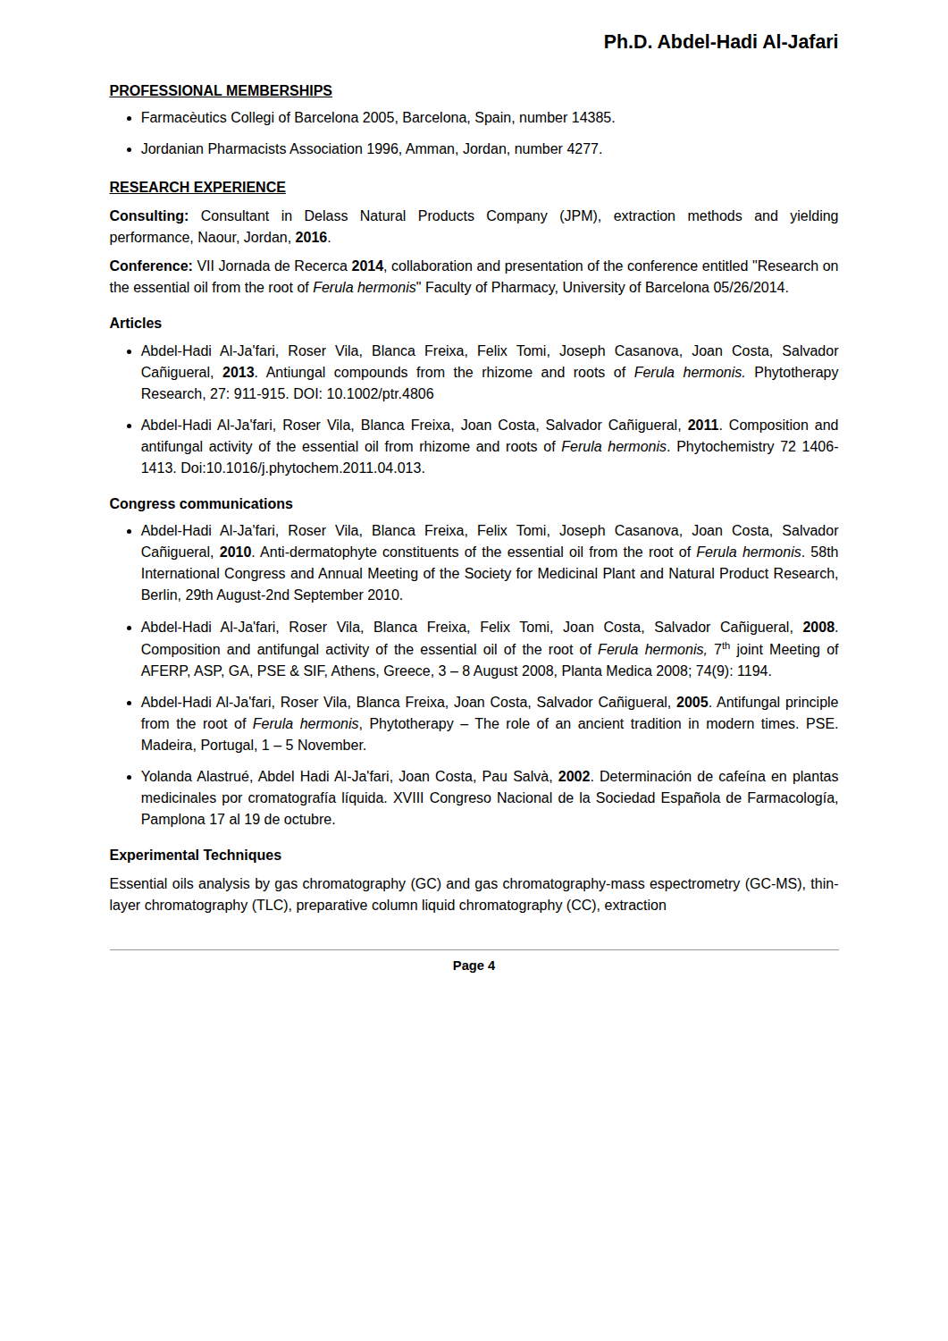Ph.D. Abdel-Hadi Al-Jafari
PROFESSIONAL MEMBERSHIPS
Farmacèutics Collegi of Barcelona 2005, Barcelona, Spain, number 14385.
Jordanian Pharmacists Association 1996, Amman, Jordan, number 4277.
RESEARCH EXPERIENCE
Consulting: Consultant in Delass Natural Products Company (JPM), extraction methods and yielding performance, Naour, Jordan, 2016.
Conference: VII Jornada de Recerca 2014, collaboration and presentation of the conference entitled "Research on the essential oil from the root of Ferula hermonis" Faculty of Pharmacy, University of Barcelona 05/26/2014.
Articles
Abdel-Hadi Al-Ja'fari, Roser Vila, Blanca Freixa, Felix Tomi, Joseph Casanova, Joan Costa, Salvador Cañigueral, 2013. Antiungal compounds from the rhizome and roots of Ferula hermonis. Phytotherapy Research, 27: 911-915. DOI: 10.1002/ptr.4806
Abdel-Hadi Al-Ja'fari, Roser Vila, Blanca Freixa, Joan Costa, Salvador Cañigueral, 2011. Composition and antifungal activity of the essential oil from rhizome and roots of Ferula hermonis. Phytochemistry 72 1406-1413. Doi:10.1016/j.phytochem.2011.04.013.
Congress communications
Abdel-Hadi Al-Ja'fari, Roser Vila, Blanca Freixa, Felix Tomi, Joseph Casanova, Joan Costa, Salvador Cañigueral, 2010. Anti-dermatophyte constituents of the essential oil from the root of Ferula hermonis. 58th International Congress and Annual Meeting of the Society for Medicinal Plant and Natural Product Research, Berlin, 29th August-2nd September 2010.
Abdel-Hadi Al-Ja'fari, Roser Vila, Blanca Freixa, Felix Tomi, Joan Costa, Salvador Cañigueral, 2008. Composition and antifungal activity of the essential oil of the root of Ferula hermonis, 7th joint Meeting of AFERP, ASP, GA, PSE & SIF, Athens, Greece, 3 – 8 August 2008, Planta Medica 2008; 74(9): 1194.
Abdel-Hadi Al-Ja'fari, Roser Vila, Blanca Freixa, Joan Costa, Salvador Cañigueral, 2005. Antifungal principle from the root of Ferula hermonis, Phytotherapy – The role of an ancient tradition in modern times. PSE. Madeira, Portugal, 1 – 5 November.
Yolanda Alastrué, Abdel Hadi Al-Ja'fari, Joan Costa, Pau Salvà, 2002. Determinación de cafeína en plantas medicinales por cromatografía líquida. XVIII Congreso Nacional de la Sociedad Española de Farmacología, Pamplona 17 al 19 de octubre.
Experimental Techniques
Essential oils analysis by gas chromatography (GC) and gas chromatography-mass espectrometry (GC-MS), thin-layer chromatography (TLC), preparative column liquid chromatography (CC), extraction
Page 4